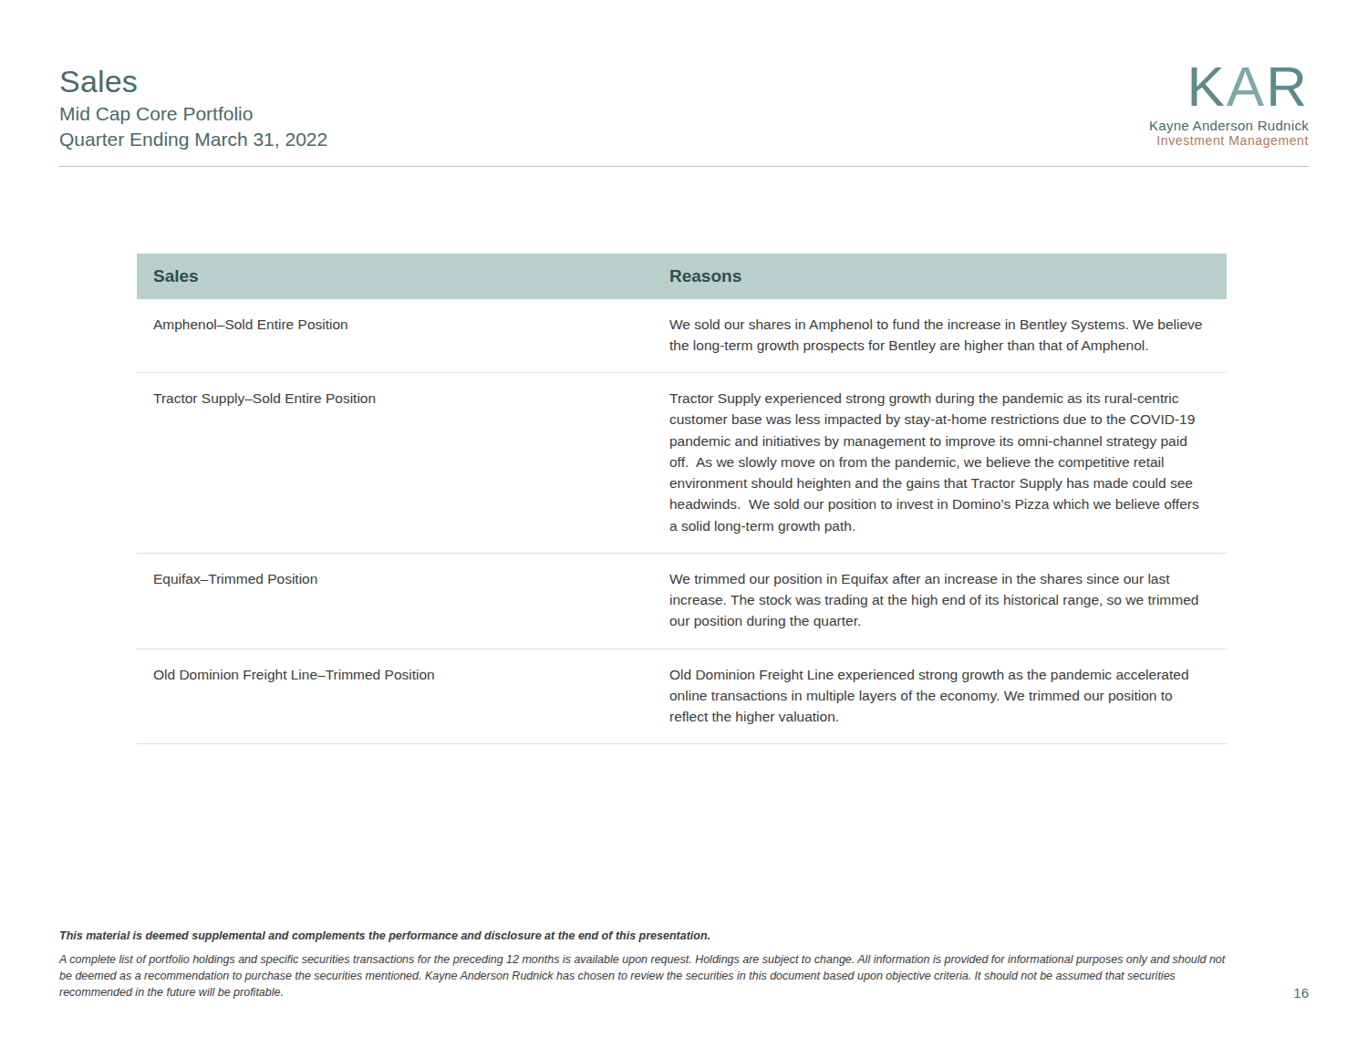Sales
Mid Cap Core Portfolio
Quarter Ending March 31, 2022
KAR
Kayne Anderson Rudnick
Investment Management
| Sales | Reasons |
| --- | --- |
| Amphenol–Sold Entire Position | We sold our shares in Amphenol to fund the increase in Bentley Systems. We believe the long-term growth prospects for Bentley are higher than that of Amphenol. |
| Tractor Supply–Sold Entire Position | Tractor Supply experienced strong growth during the pandemic as its rural-centric customer base was less impacted by stay-at-home restrictions due to the COVID-19 pandemic and initiatives by management to improve its omni-channel strategy paid off. As we slowly move on from the pandemic, we believe the competitive retail environment should heighten and the gains that Tractor Supply has made could see headwinds. We sold our position to invest in Domino’s Pizza which we believe offers a solid long-term growth path. |
| Equifax–Trimmed Position | We trimmed our position in Equifax after an increase in the shares since our last increase. The stock was trading at the high end of its historical range, so we trimmed our position during the quarter. |
| Old Dominion Freight Line–Trimmed Position | Old Dominion Freight Line experienced strong growth as the pandemic accelerated online transactions in multiple layers of the economy. We trimmed our position to reflect the higher valuation. |
This material is deemed supplemental and complements the performance and disclosure at the end of this presentation.
A complete list of portfolio holdings and specific securities transactions for the preceding 12 months is available upon request. Holdings are subject to change. All information is provided for informational purposes only and should not be deemed as a recommendation to purchase the securities mentioned. Kayne Anderson Rudnick has chosen to review the securities in this document based upon objective criteria. It should not be assumed that securities recommended in the future will be profitable.
16